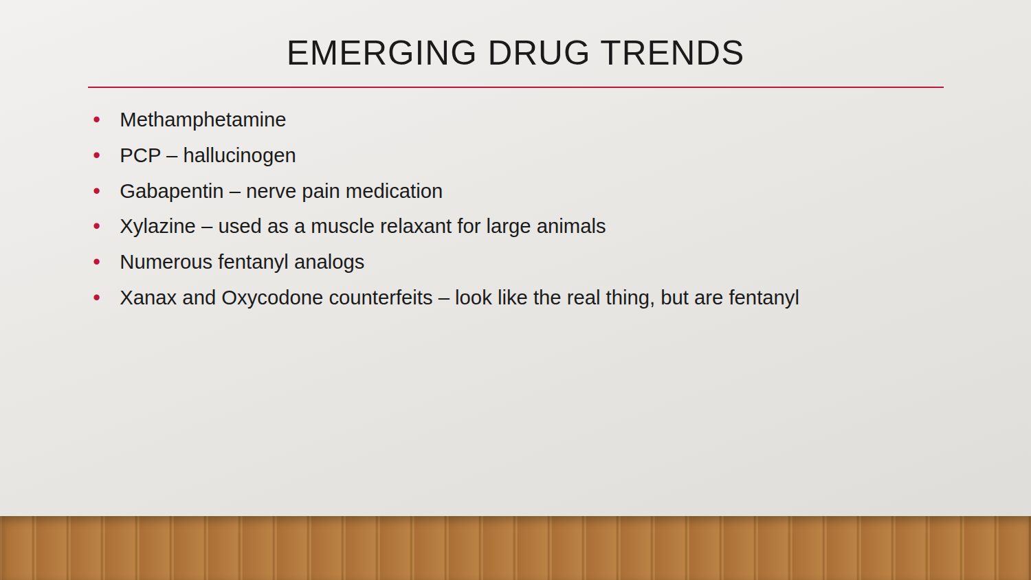Emerging Drug Trends
Methamphetamine
PCP – hallucinogen
Gabapentin – nerve pain medication
Xylazine – used as a muscle relaxant for large animals
Numerous fentanyl analogs
Xanax and Oxycodone counterfeits – look like the real thing, but are fentanyl